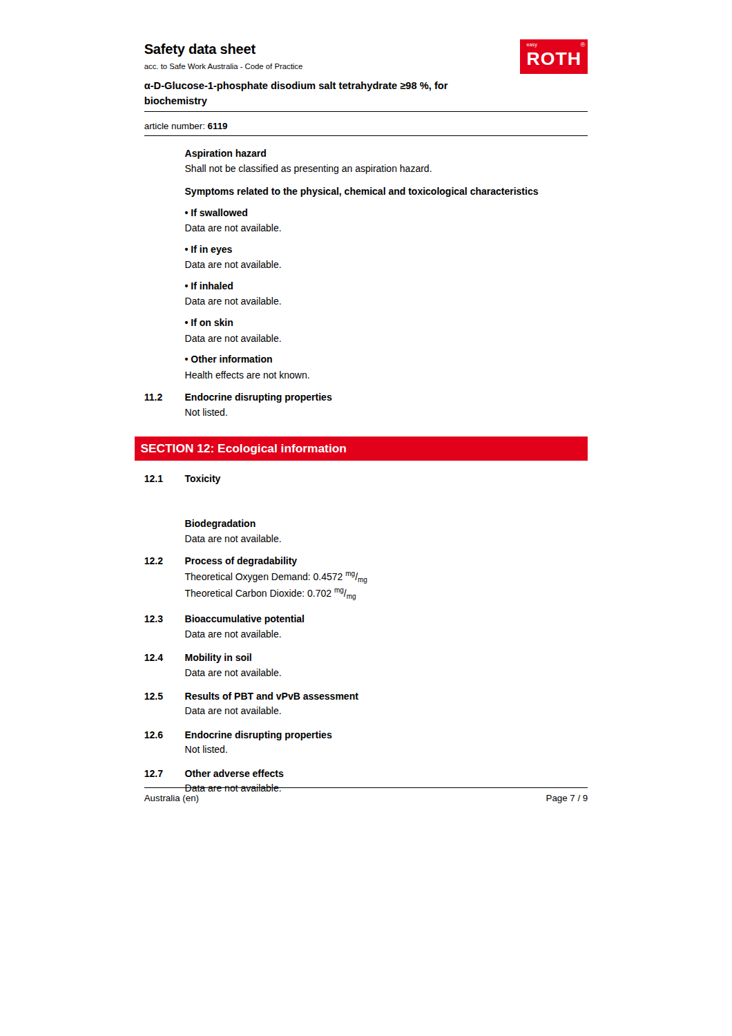Safety data sheet
acc. to Safe Work Australia - Code of Practice
α-D-Glucose-1-phosphate disodium salt tetrahydrate ≥98 %, for biochemistry
® easy ROTH
article number: 6119
Aspiration hazard
Shall not be classified as presenting an aspiration hazard.
Symptoms related to the physical, chemical and toxicological characteristics
• If swallowed
Data are not available.
• If in eyes
Data are not available.
• If inhaled
Data are not available.
• If on skin
Data are not available.
• Other information
Health effects are not known.
11.2
Endocrine disrupting properties
Not listed.
SECTION 12: Ecological information
12.1
Toxicity
Biodegradation
Data are not available.
12.2
Process of degradability
Theoretical Oxygen Demand: 0.4572 mg/mg
Theoretical Carbon Dioxide: 0.702 mg/mg
12.3
Bioaccumulative potential
Data are not available.
12.4
Mobility in soil
Data are not available.
12.5
Results of PBT and vPvB assessment
Data are not available.
12.6
Endocrine disrupting properties
Not listed.
12.7
Other adverse effects
Data are not available.
Australia (en) Page 7 / 9